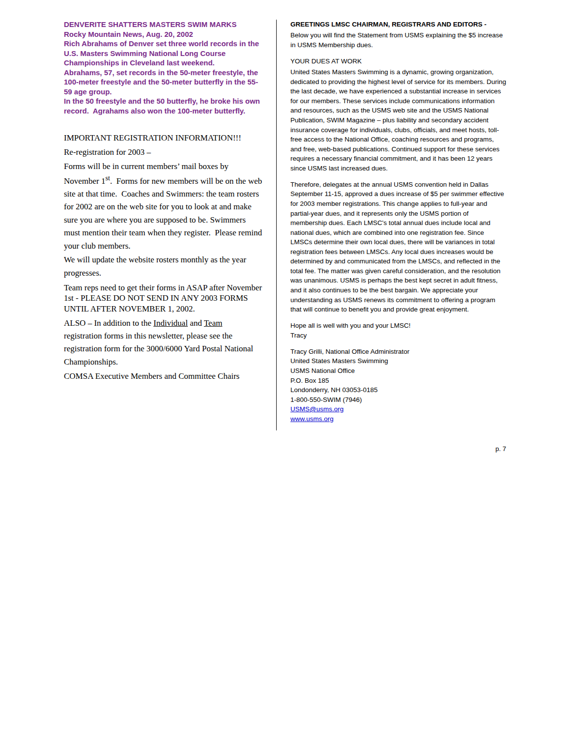DENVERITE SHATTERS MASTERS SWIM MARKS
Rocky Mountain News, Aug. 20, 2002
Rich Abrahams of Denver set three world records in the U.S. Masters Swimming National Long Course Championships in Cleveland last weekend.
Abrahams, 57, set records in the 50-meter freestyle, the 100-meter freestyle and the 50-meter butterfly in the 55-59 age group.
In the 50 freestyle and the 50 butterfly, he broke his own record. Agrahams also won the 100-meter butterfly.
IMPORTANT REGISTRATION INFORMATION!!!
Re-registration for 2003 –
Forms will be in current members’ mail boxes by November 1st. Forms for new members will be on the web site at that time. Coaches and Swimmers: the team rosters for 2002 are on the web site for you to look at and make sure you are where you are supposed to be. Swimmers must mention their team when they register. Please remind your club members.
We will update the website rosters monthly as the year progresses.
Team reps need to get their forms in ASAP after November 1st - PLEASE DO NOT SEND IN ANY 2003 FORMS UNTIL AFTER NOVEMBER 1, 2002.
ALSO – In addition to the Individual and Team registration forms in this newsletter, please see the registration form for the 3000/6000 Yard Postal National Championships.
COMSA Executive Members and Committee Chairs
GREETINGS LMSC CHAIRMAN, REGISTRARS AND EDITORS -
Below you will find the Statement from USMS explaining the $5 increase in USMS Membership dues.
YOUR DUES AT WORK
United States Masters Swimming is a dynamic, growing organization, dedicated to providing the highest level of service for its members. During the last decade, we have experienced a substantial increase in services for our members. These services include communications information and resources, such as the USMS web site and the USMS National Publication, SWIM Magazine – plus liability and secondary accident insurance coverage for individuals, clubs, officials, and meet hosts, toll-free access to the National Office, coaching resources and programs, and free, web-based publications. Continued support for these services requires a necessary financial commitment, and it has been 12 years since USMS last increased dues.
Therefore, delegates at the annual USMS convention held in Dallas September 11-15, approved a dues increase of $5 per swimmer effective for 2003 member registrations. This change applies to full-year and partial-year dues, and it represents only the USMS portion of membership dues. Each LMSC's total annual dues include local and national dues, which are combined into one registration fee. Since LMSCs determine their own local dues, there will be variances in total registration fees between LMSCs. Any local dues increases would be determined by and communicated from the LMSCs, and reflected in the total fee. The matter was given careful consideration, and the resolution was unanimous. USMS is perhaps the best kept secret in adult fitness, and it also continues to be the best bargain. We appreciate your understanding as USMS renews its commitment to offering a program that will continue to benefit you and provide great enjoyment.
Hope all is well with you and your LMSC!
Tracy
Tracy Grilli, National Office Administrator
United States Masters Swimming
USMS National Office
P.O. Box 185
Londonderry, NH 03053-0185
1-800-550-SWIM (7946)
USMS@usms.org
www.usms.org
p. 7